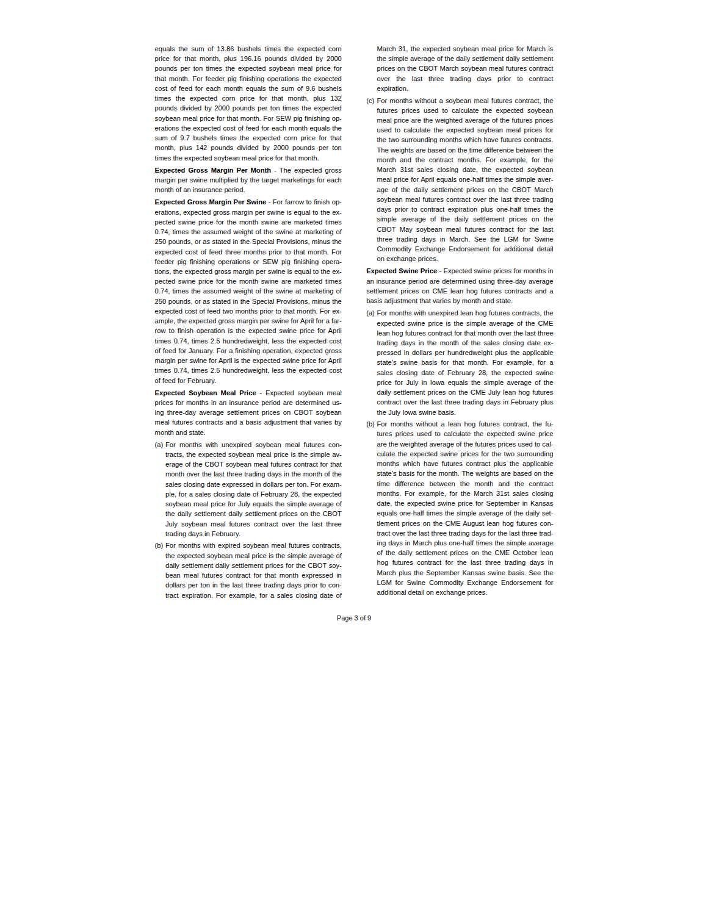equals the sum of 13.86 bushels times the expected corn price for that month, plus 196.16 pounds divided by 2000 pounds per ton times the expected soybean meal price for that month. For feeder pig finishing operations the expected cost of feed for each month equals the sum of 9.6 bushels times the expected corn price for that month, plus 132 pounds divided by 2000 pounds per ton times the expected soybean meal price for that month. For SEW pig finishing operations the expected cost of feed for each month equals the sum of 9.7 bushels times the expected corn price for that month, plus 142 pounds divided by 2000 pounds per ton times the expected soybean meal price for that month.
Expected Gross Margin Per Month - The expected gross margin per swine multiplied by the target marketings for each month of an insurance period.
Expected Gross Margin Per Swine - For farrow to finish operations, expected gross margin per swine is equal to the expected swine price for the month swine are marketed times 0.74, times the assumed weight of the swine at marketing of 250 pounds, or as stated in the Special Provisions, minus the expected cost of feed three months prior to that month. For feeder pig finishing operations or SEW pig finishing operations, the expected gross margin per swine is equal to the expected swine price for the month swine are marketed times 0.74, times the assumed weight of the swine at marketing of 250 pounds, or as stated in the Special Provisions, minus the expected cost of feed two months prior to that month. For example, the expected gross margin per swine for April for a farrow to finish operation is the expected swine price for April times 0.74, times 2.5 hundredweight, less the expected cost of feed for January. For a finishing operation, expected gross margin per swine for April is the expected swine price for April times 0.74, times 2.5 hundredweight, less the expected cost of feed for February.
Expected Soybean Meal Price - Expected soybean meal prices for months in an insurance period are determined using three-day average settlement prices on CBOT soybean meal futures contracts and a basis adjustment that varies by month and state.
(a) For months with unexpired soybean meal futures contracts, the expected soybean meal price is the simple average of the CBOT soybean meal futures contract for that month over the last three trading days in the month of the sales closing date expressed in dollars per ton. For example, for a sales closing date of February 28, the expected soybean meal price for July equals the simple average of the daily settlement daily settlement prices on the CBOT July soybean meal futures contract over the last three trading days in February.
(b) For months with expired soybean meal futures contracts, the expected soybean meal price is the simple average of daily settlement daily settlement prices for the CBOT soybean meal futures contract for that month expressed in dollars per ton in the last three trading days prior to contract expiration. For example, for a sales closing date of March 31, the expected soybean meal price for March is the simple average of the daily settlement daily settlement prices on the CBOT March soybean meal futures contract over the last three trading days prior to contract expiration.
(c) For months without a soybean meal futures contract, the futures prices used to calculate the expected soybean meal price are the weighted average of the futures prices used to calculate the expected soybean meal prices for the two surrounding months which have futures contracts. The weights are based on the time difference between the month and the contract months. For example, for the March 31st sales closing date, the expected soybean meal price for April equals one-half times the simple average of the daily settlement prices on the CBOT March soybean meal futures contract over the last three trading days prior to contract expiration plus one-half times the simple average of the daily settlement prices on the CBOT May soybean meal futures contract for the last three trading days in March. See the LGM for Swine Commodity Exchange Endorsement for additional detail on exchange prices.
Expected Swine Price - Expected swine prices for months in an insurance period are determined using three-day average settlement prices on CME lean hog futures contracts and a basis adjustment that varies by month and state.
(a) For months with unexpired lean hog futures contracts, the expected swine price is the simple average of the CME lean hog futures contract for that month over the last three trading days in the month of the sales closing date expressed in dollars per hundredweight plus the applicable state's swine basis for that month. For example, for a sales closing date of February 28, the expected swine price for July in Iowa equals the simple average of the daily settlement prices on the CME July lean hog futures contract over the last three trading days in February plus the July Iowa swine basis.
(b) For months without a lean hog futures contract, the futures prices used to calculate the expected swine price are the weighted average of the futures prices used to calculate the expected swine prices for the two surrounding months which have futures contract plus the applicable state's basis for the month. The weights are based on the time difference between the month and the contract months. For example, for the March 31st sales closing date, the expected swine price for September in Kansas equals one-half times the simple average of the daily settlement prices on the CME August lean hog futures contract over the last three trading days for the last three trading days in March plus one-half times the simple average of the daily settlement prices on the CME October lean hog futures contract for the last three trading days in March plus the September Kansas swine basis. See the LGM for Swine Commodity Exchange Endorsement for additional detail on exchange prices.
Page 3 of 9